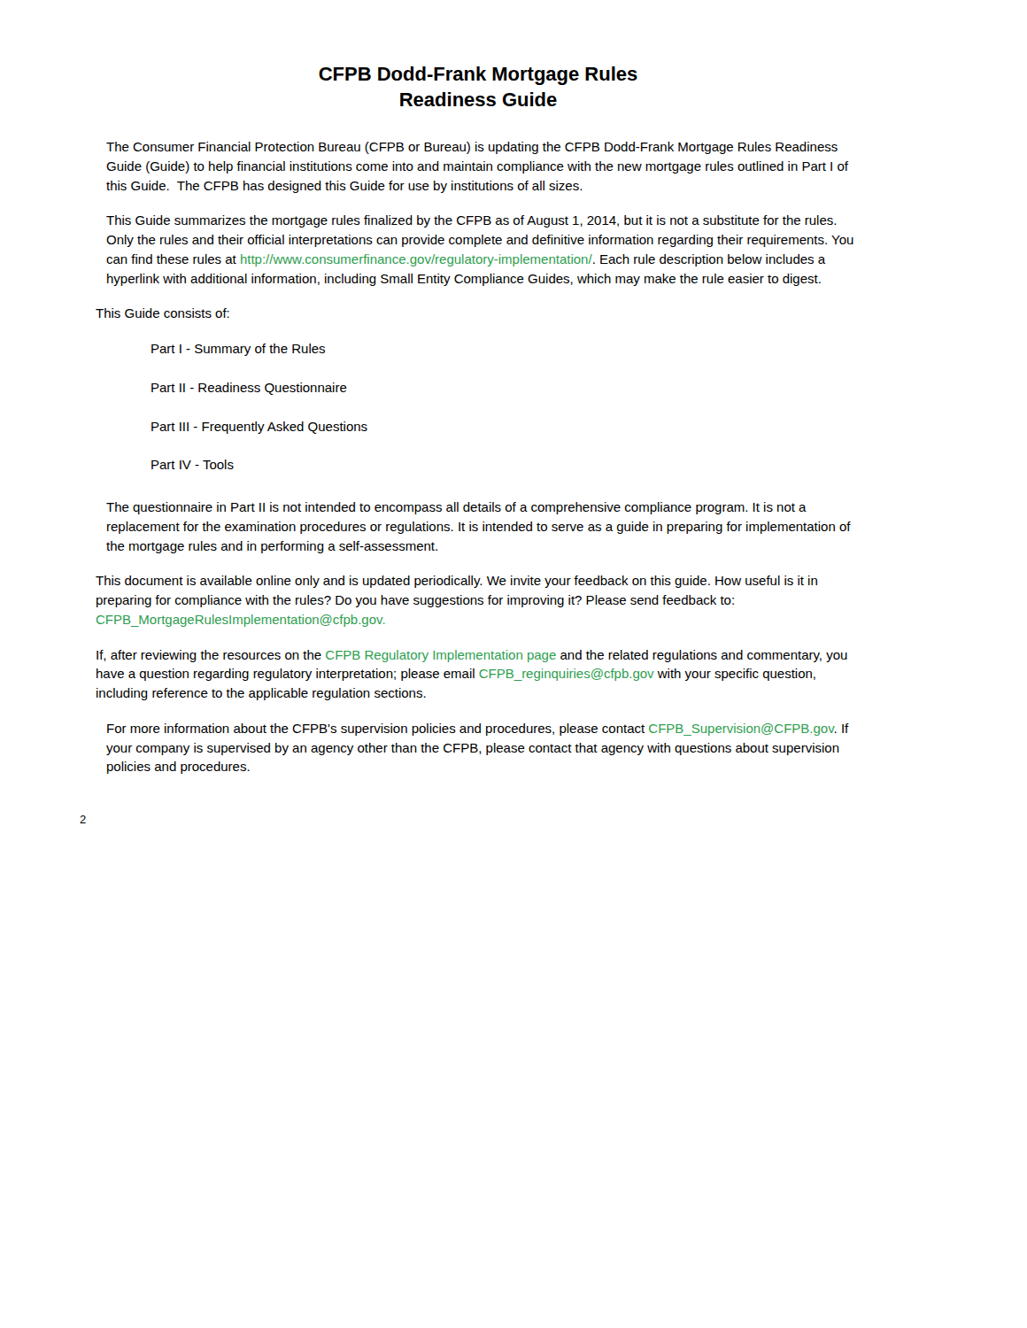CFPB Dodd-Frank Mortgage Rules
Readiness Guide
The Consumer Financial Protection Bureau (CFPB or Bureau) is updating the CFPB Dodd-Frank Mortgage Rules Readiness Guide (Guide) to help financial institutions come into and maintain compliance with the new mortgage rules outlined in Part I of this Guide. The CFPB has designed this Guide for use by institutions of all sizes.
This Guide summarizes the mortgage rules finalized by the CFPB as of August 1, 2014, but it is not a substitute for the rules. Only the rules and their official interpretations can provide complete and definitive information regarding their requirements. You can find these rules at http://www.consumerfinance.gov/regulatory-implementation/. Each rule description below includes a hyperlink with additional information, including Small Entity Compliance Guides, which may make the rule easier to digest.
This Guide consists of:
Part I - Summary of the Rules
Part II - Readiness Questionnaire
Part III - Frequently Asked Questions
Part IV - Tools
The questionnaire in Part II is not intended to encompass all details of a comprehensive compliance program. It is not a replacement for the examination procedures or regulations. It is intended to serve as a guide in preparing for implementation of the mortgage rules and in performing a self-assessment.
This document is available online only and is updated periodically. We invite your feedback on this guide. How useful is it in preparing for compliance with the rules? Do you have suggestions for improving it? Please send feedback to: CFPB_MortgageRulesImplementation@cfpb.gov.
If, after reviewing the resources on the CFPB Regulatory Implementation page and the related regulations and commentary, you have a question regarding regulatory interpretation; please email CFPB_reginquiries@cfpb.gov with your specific question, including reference to the applicable regulation sections.
For more information about the CFPB's supervision policies and procedures, please contact CFPB_Supervision@CFPB.gov. If your company is supervised by an agency other than the CFPB, please contact that agency with questions about supervision policies and procedures.
2